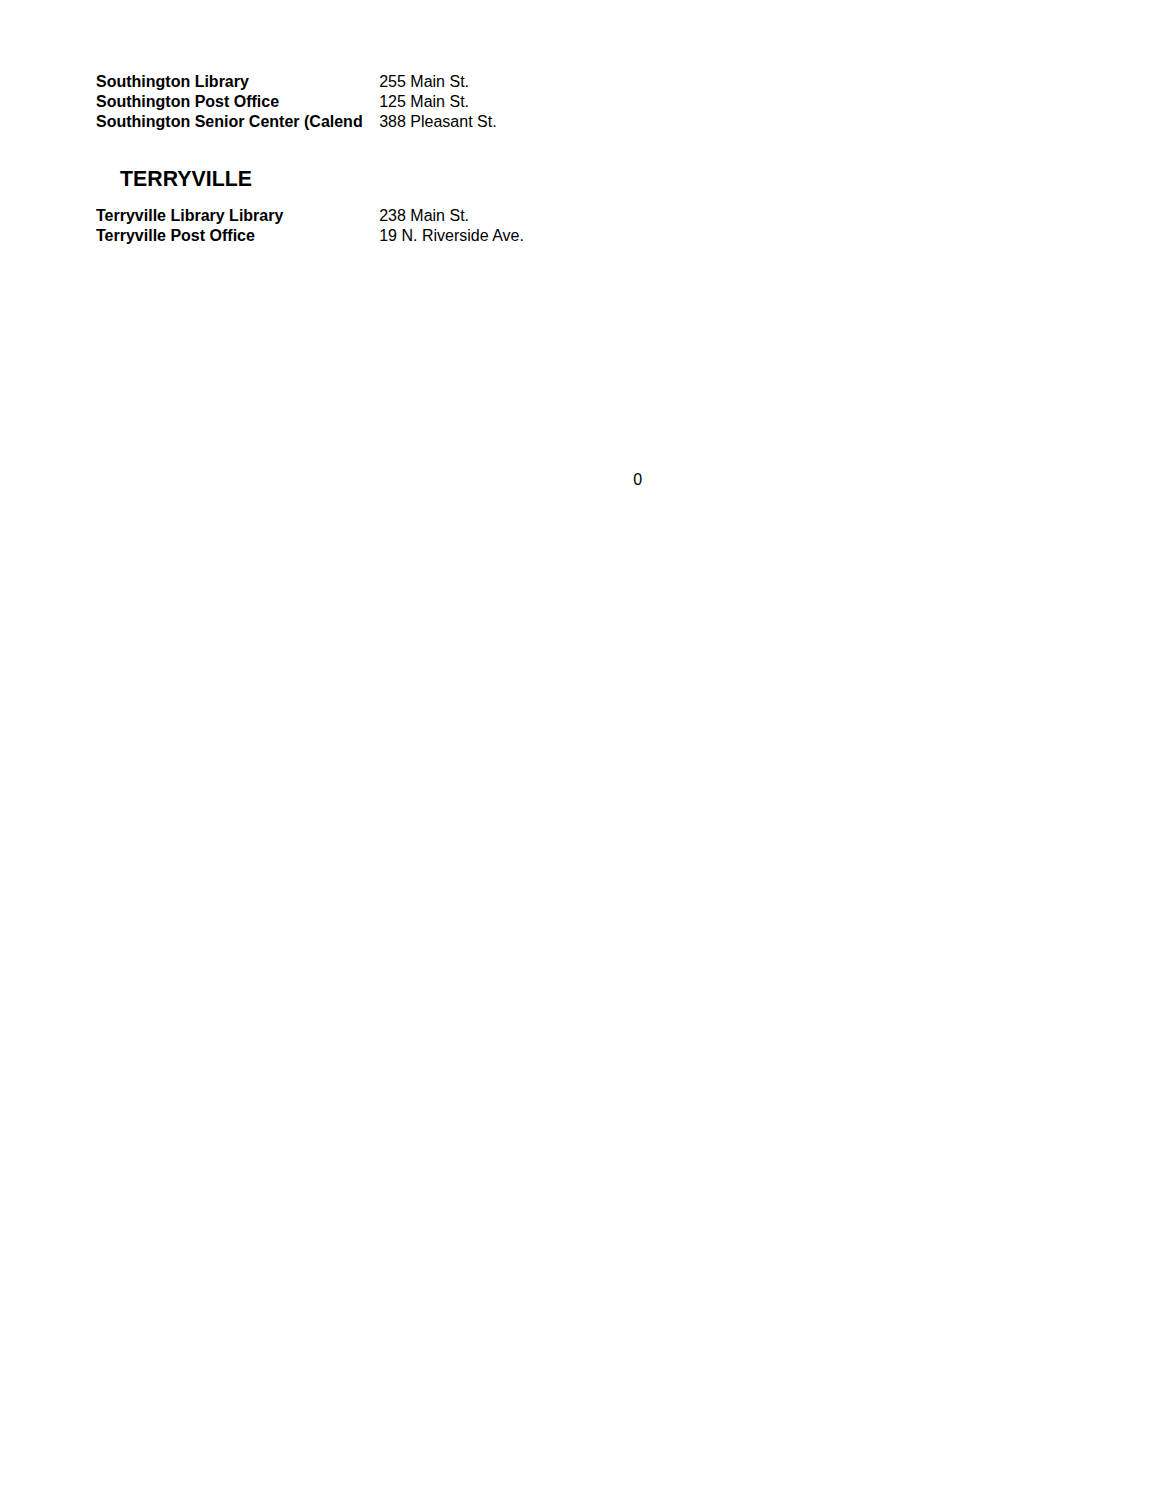| Southington Library | 255 Main St. |
| Southington Post Office | 125 Main St. |
| Southington Senior Center (Calend | 388 Pleasant St. |
TERRYVILLE
| Terryville Library Library | 238 Main St. |
| Terryville Post Office | 19 N. Riverside Ave. |
0